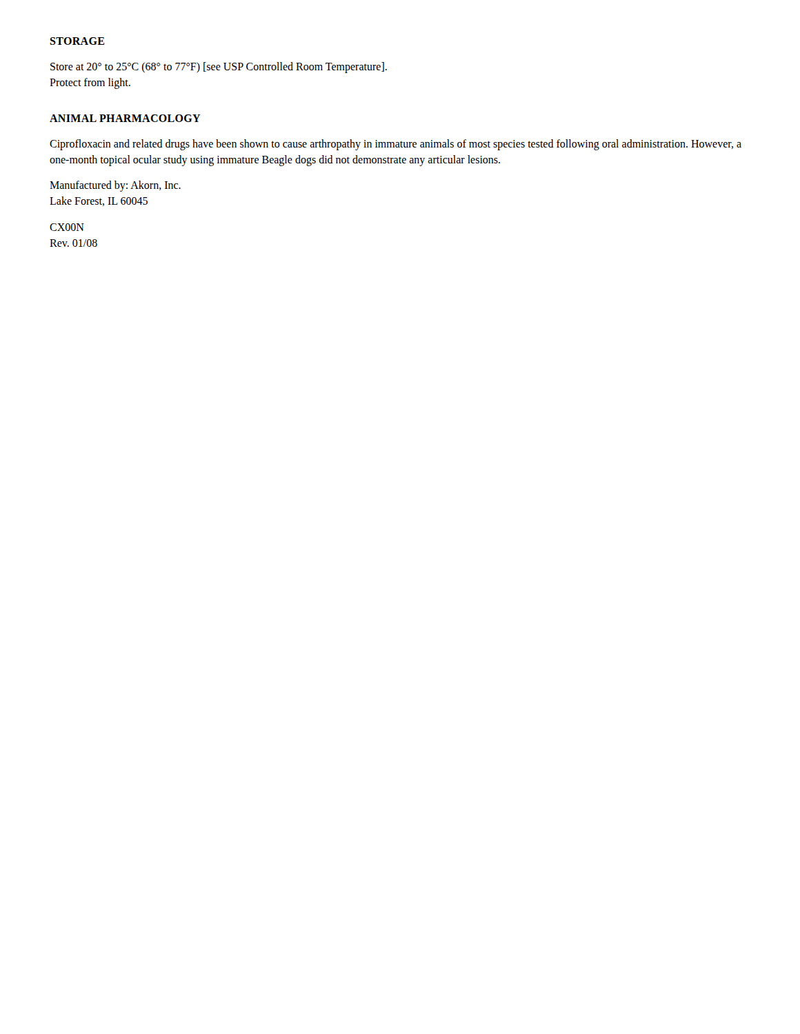STORAGE
Store at 20° to 25°C (68° to 77°F) [see USP Controlled Room Temperature].
Protect from light.
ANIMAL PHARMACOLOGY
Ciprofloxacin and related drugs have been shown to cause arthropathy in immature animals of most species tested following oral administration. However, a one-month topical ocular study using immature Beagle dogs did not demonstrate any articular lesions.
Manufactured by: Akorn, Inc.
Lake Forest, IL 60045
CX00N
Rev. 01/08